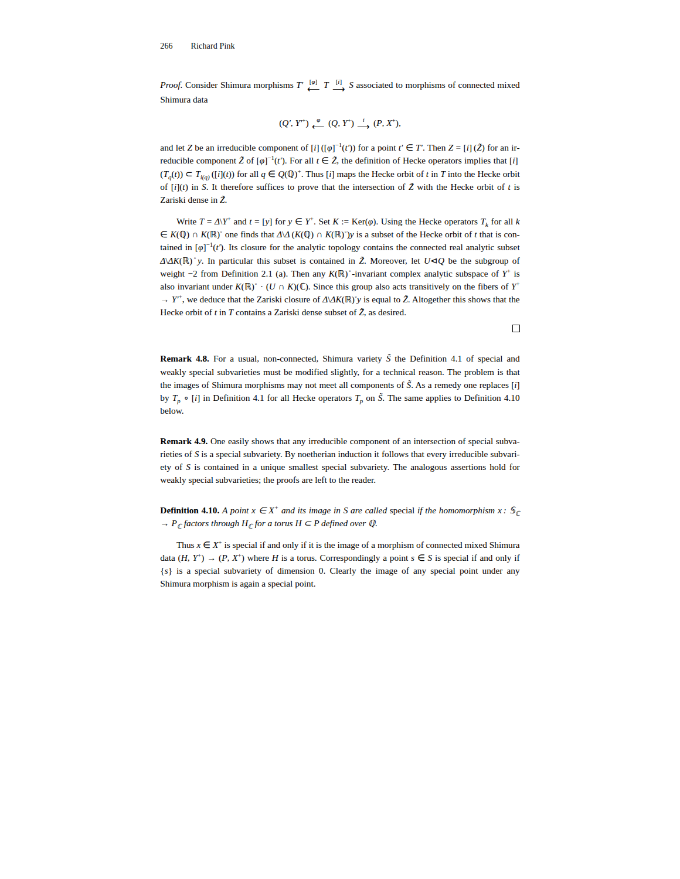266 Richard Pink
Proof. Consider Shimura morphisms T′ [φ]⟵ T [i]⟶ S associated to morphisms of connected mixed Shimura data
(Q′, Y′+) φ⟵ (Q, Y+) i⟶ (P, X+),
and let Z be an irreducible component of [i] ([φ]−1(t′)) for a point t′ ∈ T′. Then Z = [i] (Z̃) for an irreducible component Z̃ of [φ]−1(t′). For all t ∈ Z̃, the definition of Hecke operators implies that [i] (Tq(t)) ⊂ Ti(q) ([i](t)) for all q ∈ Q(ℚ)+. Thus [i] maps the Hecke orbit of t in T into the Hecke orbit of [i](t) in S. It therefore suffices to prove that the intersection of Z̃ with the Hecke orbit of t is Zariski dense in Z̃.
Write T = Δ\Y+ and t = [y] for y ∈ Y+. Set K := Ker(φ). Using the Hecke operators Tk for all k ∈ K(ℚ) ∩ K(ℝ)◦ one finds that Δ\Δ (K(ℚ) ∩ K(ℝ)◦)y is a subset of the Hecke orbit of t that is contained in [φ]−1(t′). Its closure for the analytic topology contains the connected real analytic subset Δ\ΔK(ℝ)◦y. In particular this subset is contained in Z̃. Moreover, let U⊲Q be the subgroup of weight −2 from Definition 2.1 (a). Then any K(ℝ)◦-invariant complex analytic subspace of Y+ is also invariant under K(ℝ)◦ · (U ∩ K)(ℂ). Since this group also acts transitively on the fibers of Y+ → Y′+, we deduce that the Zariski closure of Δ\ΔK(ℝ)◦y is equal to Z̃. Altogether this shows that the Hecke orbit of t in T contains a Zariski dense subset of Z̃, as desired.
Remark 4.8. For a usual, non-connected, Shimura variety S̃ the Definition 4.1 of special and weakly special subvarieties must be modified slightly, for a technical reason. The problem is that the images of Shimura morphisms may not meet all components of S̃. As a remedy one replaces [i] by Tp ∘ [i] in Definition 4.1 for all Hecke operators Tp on S̃. The same applies to Definition 4.10 below.
Remark 4.9. One easily shows that any irreducible component of an intersection of special subvarieties of S is a special subvariety. By noetherian induction it follows that every irreducible subvariety of S is contained in a unique smallest special subvariety. The analogous assertions hold for weakly special subvarieties; the proofs are left to the reader.
Definition 4.10. A point x ∈ X+ and its image in S are called special if the homomorphism x : 𝕊ℂ → Pℂ factors through Hℂ for a torus H ⊂ P defined over ℚ.
Thus x ∈ X+ is special if and only if it is the image of a morphism of connected mixed Shimura data (H, Y+) → (P, X+) where H is a torus. Correspondingly a point s ∈ S is special if and only if {s} is a special subvariety of dimension 0. Clearly the image of any special point under any Shimura morphism is again a special point.